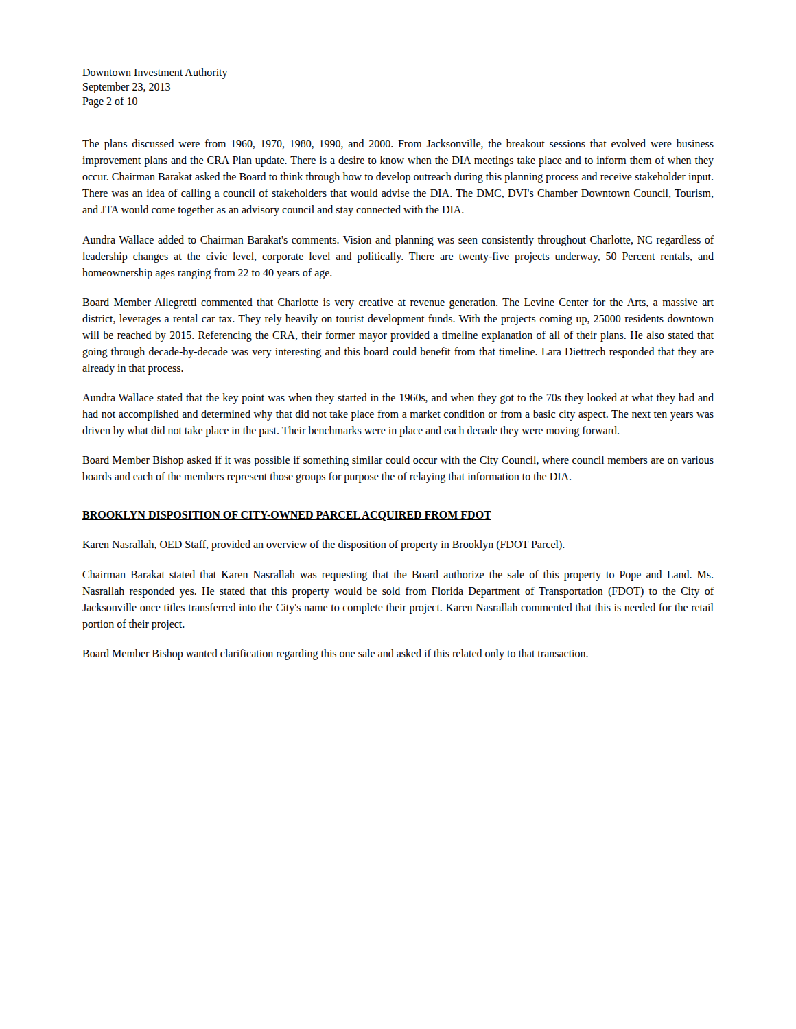Downtown Investment Authority
September 23, 2013
Page 2 of 10
The plans discussed were from 1960, 1970, 1980, 1990, and 2000. From Jacksonville, the breakout sessions that evolved were business improvement plans and the CRA Plan update. There is a desire to know when the DIA meetings take place and to inform them of when they occur. Chairman Barakat asked the Board to think through how to develop outreach during this planning process and receive stakeholder input. There was an idea of calling a council of stakeholders that would advise the DIA. The DMC, DVI's Chamber Downtown Council, Tourism, and JTA would come together as an advisory council and stay connected with the DIA.
Aundra Wallace added to Chairman Barakat's comments. Vision and planning was seen consistently throughout Charlotte, NC regardless of leadership changes at the civic level, corporate level and politically. There are twenty-five projects underway, 50 Percent rentals, and homeownership ages ranging from 22 to 40 years of age.
Board Member Allegretti commented that Charlotte is very creative at revenue generation. The Levine Center for the Arts, a massive art district, leverages a rental car tax. They rely heavily on tourist development funds. With the projects coming up, 25000 residents downtown will be reached by 2015. Referencing the CRA, their former mayor provided a timeline explanation of all of their plans. He also stated that going through decade-by-decade was very interesting and this board could benefit from that timeline. Lara Diettrech responded that they are already in that process.
Aundra Wallace stated that the key point was when they started in the 1960s, and when they got to the 70s they looked at what they had and had not accomplished and determined why that did not take place from a market condition or from a basic city aspect. The next ten years was driven by what did not take place in the past. Their benchmarks were in place and each decade they were moving forward.
Board Member Bishop asked if it was possible if something similar could occur with the City Council, where council members are on various boards and each of the members represent those groups for purpose the of relaying that information to the DIA.
BROOKLYN DISPOSITION OF CITY-OWNED PARCEL ACQUIRED FROM FDOT
Karen Nasrallah, OED Staff, provided an overview of the disposition of property in Brooklyn (FDOT Parcel).
Chairman Barakat stated that Karen Nasrallah was requesting that the Board authorize the sale of this property to Pope and Land. Ms. Nasrallah responded yes. He stated that this property would be sold from Florida Department of Transportation (FDOT) to the City of Jacksonville once titles transferred into the City's name to complete their project. Karen Nasrallah commented that this is needed for the retail portion of their project.
Board Member Bishop wanted clarification regarding this one sale and asked if this related only to that transaction.